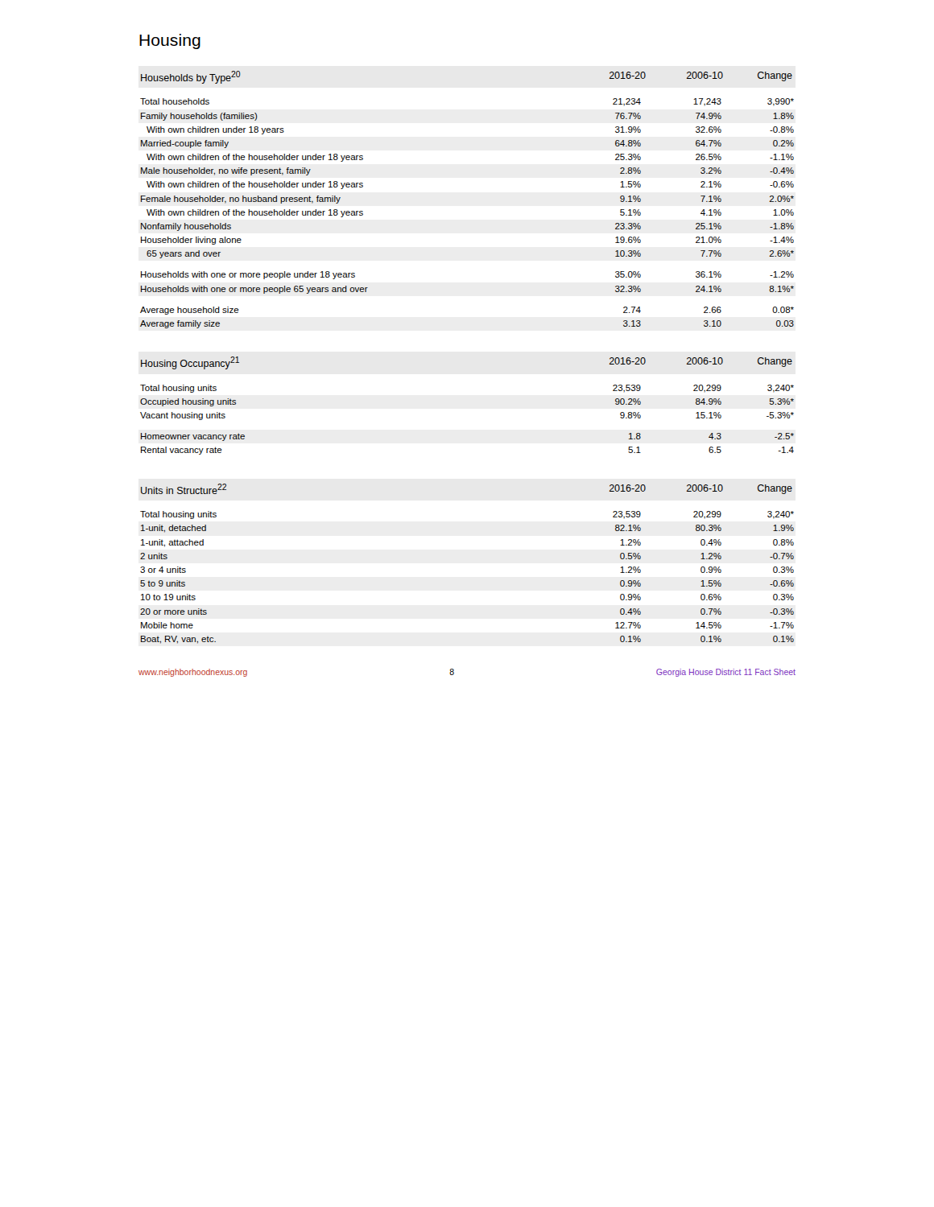Housing
Households by Type 20 2016-20 2006-10 Change
| Total households | 21,234 | 17,243 | 3,990* |
| Family households (families) | 76.7% | 74.9% | 1.8% |
| With own children under 18 years | 31.9% | 32.6% | -0.8% |
| Married-couple family | 64.8% | 64.7% | 0.2% |
| With own children of the householder under 18 years | 25.3% | 26.5% | -1.1% |
| Male householder, no wife present, family | 2.8% | 3.2% | -0.4% |
| With own children of the householder under 18 years | 1.5% | 2.1% | -0.6% |
| Female householder, no husband present, family | 9.1% | 7.1% | 2.0%* |
| With own children of the householder under 18 years | 5.1% | 4.1% | 1.0% |
| Nonfamily households | 23.3% | 25.1% | -1.8% |
| Householder living alone | 19.6% | 21.0% | -1.4% |
| 65 years and over | 10.3% | 7.7% | 2.6%* |
| Households with one or more people under 18 years | 35.0% | 36.1% | -1.2% |
| Households with one or more people 65 years and over | 32.3% | 24.1% | 8.1%* |
| Average household size | 2.74 | 2.66 | 0.08* |
| Average family size | 3.13 | 3.10 | 0.03 |
Housing Occupancy 21 2016-20 2006-10 Change
| Total housing units | 23,539 | 20,299 | 3,240* |
| Occupied housing units | 90.2% | 84.9% | 5.3%* |
| Vacant housing units | 9.8% | 15.1% | -5.3%* |
| Homeowner vacancy rate | 1.8 | 4.3 | -2.5* |
| Rental vacancy rate | 5.1 | 6.5 | -1.4 |
Units in Structure 22 2016-20 2006-10 Change
| Total housing units | 23,539 | 20,299 | 3,240* |
| 1-unit, detached | 82.1% | 80.3% | 1.9% |
| 1-unit, attached | 1.2% | 0.4% | 0.8% |
| 2 units | 0.5% | 1.2% | -0.7% |
| 3 or 4 units | 1.2% | 0.9% | 0.3% |
| 5 to 9 units | 0.9% | 1.5% | -0.6% |
| 10 to 19 units | 0.9% | 0.6% | 0.3% |
| 20 or more units | 0.4% | 0.7% | -0.3% |
| Mobile home | 12.7% | 14.5% | -1.7% |
| Boat, RV, van, etc. | 0.1% | 0.1% | 0.1% |
www.neighborhoodnexus.org 8 Georgia House District 11 Fact Sheet